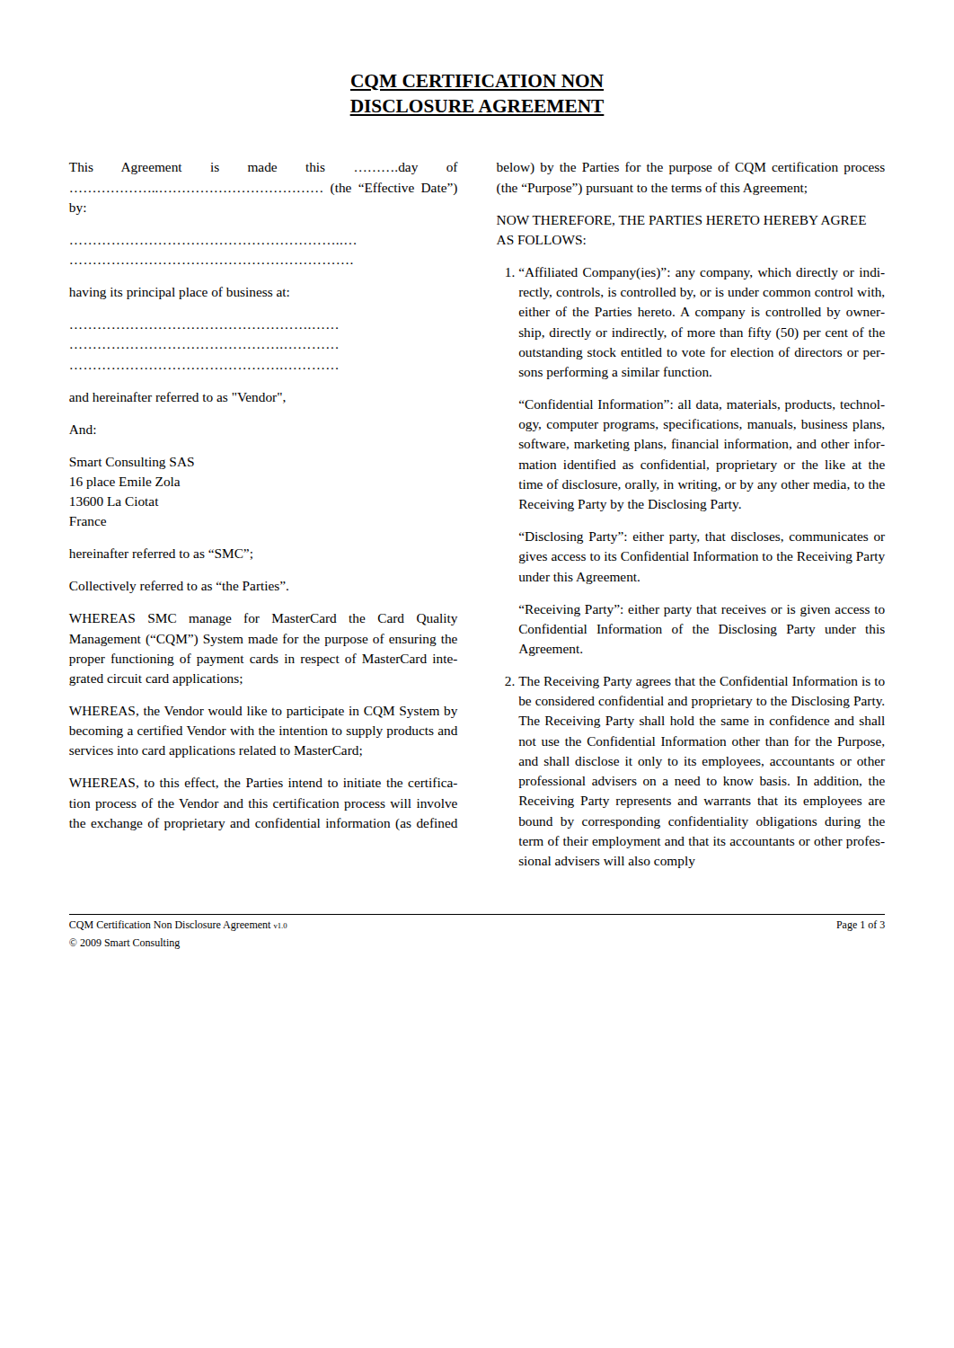CQM CERTIFICATION NON DISCLOSURE AGREEMENT
This Agreement is made this ……….day of ………………..……………………………… (the “Effective Date”) by:
…………………………………………………..…
…………………………………………………….
having its principal place of business at:
…………………………………………….……
……………………………………….…………
……………………………………….…………
and hereinafter referred to as "Vendor",
And:
Smart Consulting SAS 16 place Emile Zola 13600 La Ciotat France
hereinafter referred to as “SMC”;
Collectively referred to as “the Parties”.
WHEREAS SMC manage for MasterCard the Card Quality Management (“CQM”) System made for the purpose of ensuring the proper functioning of payment cards in respect of MasterCard integrated circuit card applications;
WHEREAS, the Vendor would like to participate in CQM System by becoming a certified Vendor with the intention to supply products and services into card applications related to MasterCard;
WHEREAS, to this effect, the Parties intend to initiate the certification process of the Vendor and this certification process will involve the exchange of proprietary and confidential information (as defined below) by the Parties for the purpose of CQM certification process (the “Purpose”) pursuant to the terms of this Agreement;
NOW THEREFORE, THE PARTIES HERETO HEREBY AGREE AS FOLLOWS:
“Affiliated Company(ies)”: any company, which directly or indirectly, controls, is controlled by, or is under common control with, either of the Parties hereto. A company is controlled by ownership, directly or indirectly, of more than fifty (50) per cent of the outstanding stock entitled to vote for election of directors or persons performing a similar function.
“Confidential Information”: all data, materials, products, technology, computer programs, specifications, manuals, business plans, software, marketing plans, financial information, and other information identified as confidential, proprietary or the like at the time of disclosure, orally, in writing, or by any other media, to the Receiving Party by the Disclosing Party.
“Disclosing Party”: either party, that discloses, communicates or gives access to its Confidential Information to the Receiving Party under this Agreement.
“Receiving Party”: either party that receives or is given access to Confidential Information of the Disclosing Party under this Agreement.
The Receiving Party agrees that the Confidential Information is to be considered confidential and proprietary to the Disclosing Party. The Receiving Party shall hold the same in confidence and shall not use the Confidential Information other than for the Purpose, and shall disclose it only to its employees, accountants or other professional advisers on a need to know basis. In addition, the Receiving Party represents and warrants that its employees are bound by corresponding confidentiality obligations during the term of their employment and that its accountants or other professional advisers will also comply
CQM Certification Non Disclosure Agreement v1.0 © 2009 Smart Consulting
Page 1 of 3